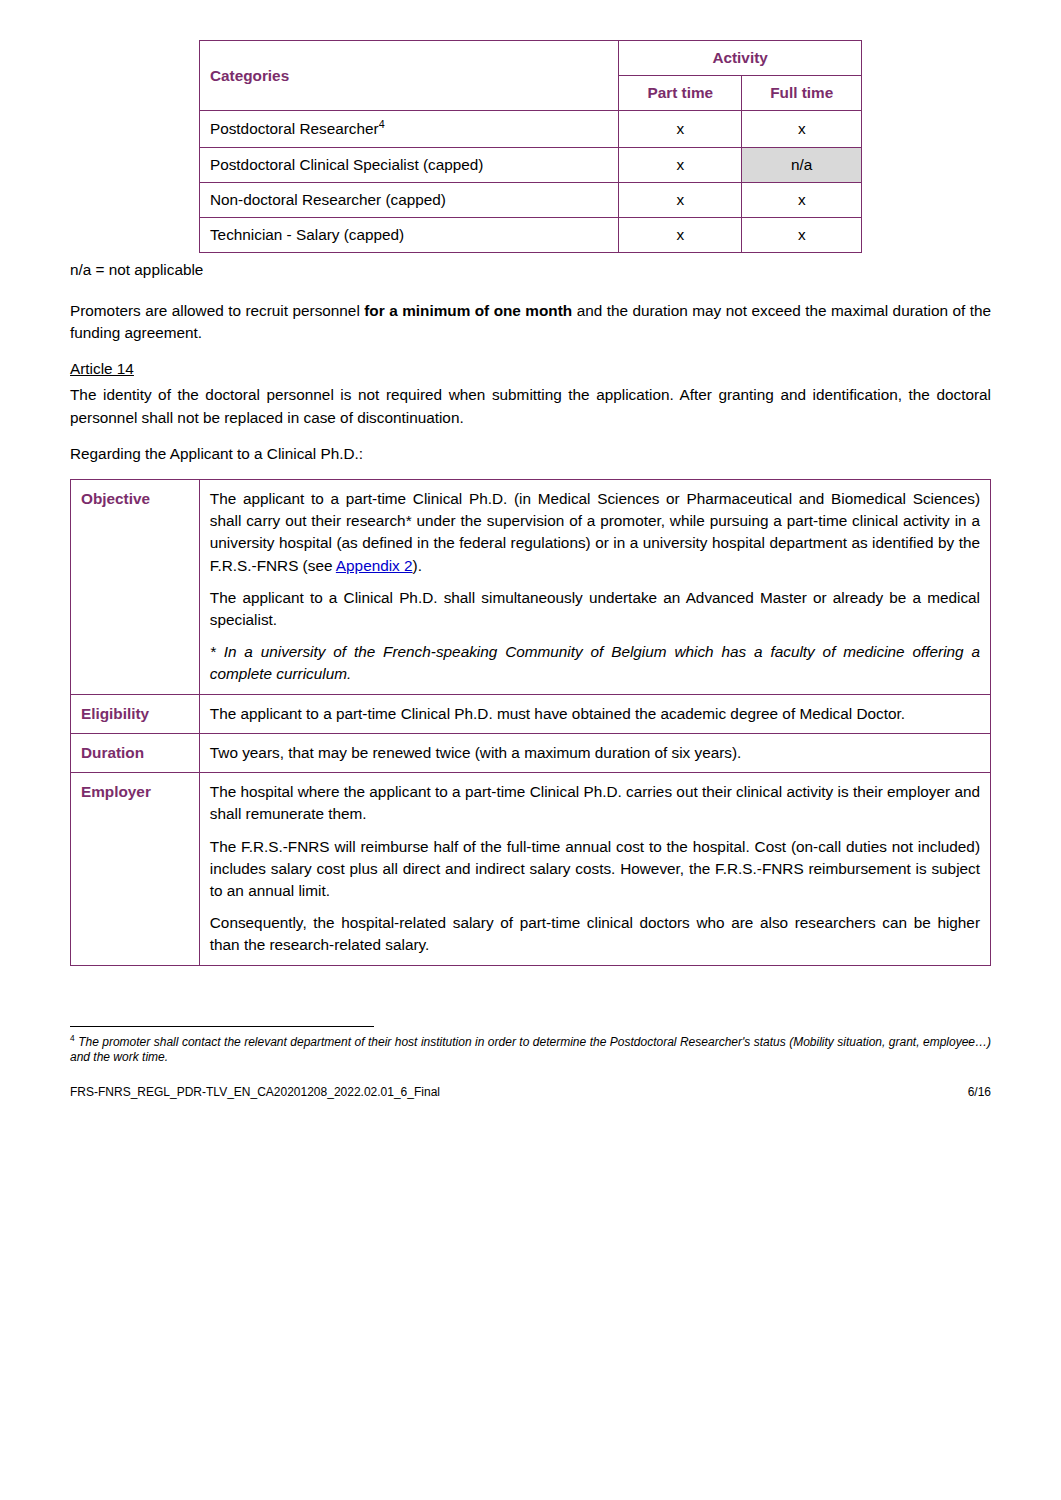| Categories | Activity |
| --- | --- |
| Part time | Full time |
| Postdoctoral Researcher 4 | x | x |
| Postdoctoral Clinical Specialist (capped) | x | n/a |
| Non-doctoral Researcher (capped) | x | x |
| Technician - Salary (capped) | x | x |
n/a = not applicable
Promoters are allowed to recruit personnel for a minimum of one month and the duration may not exceed the maximal duration of the funding agreement.
Article 14
The identity of the doctoral personnel is not required when submitting the application. After granting and identification, the doctoral personnel shall not be replaced in case of discontinuation.
Regarding the Applicant to a Clinical Ph.D.:
| Objective | The applicant to a part-time Clinical Ph.D. (in Medical Sciences or Pharmaceutical and Biomedical Sciences) shall carry out their research* under the supervision of a promoter, while pursuing a part-time clinical activity in a university hospital (as defined in the federal regulations) or in a university hospital department as identified by the F.R.S.-FNRS (see Appendix 2 ). The applicant to a Clinical Ph.D. shall simultaneously undertake an Advanced Master or already be a medical specialist. * In a university of the French-speaking Community of Belgium which has a faculty of medicine offering a complete curriculum. |
| Eligibility | The applicant to a part-time Clinical Ph.D. must have obtained the academic degree of Medical Doctor. |
| Duration | Two years, that may be renewed twice (with a maximum duration of six years). |
| Employer | The hospital where the applicant to a part-time Clinical Ph.D. carries out their clinical activity is their employer and shall remunerate them. The F.R.S.-FNRS will reimburse half of the full-time annual cost to the hospital. Cost (on-call duties not included) includes salary cost plus all direct and indirect salary costs. However, the F.R.S.-FNRS reimbursement is subject to an annual limit. Consequently, the hospital-related salary of part-time clinical doctors who are also researchers can be higher than the research-related salary. |
4 The promoter shall contact the relevant department of their host institution in order to determine the Postdoctoral Researcher's status (Mobility situation, grant, employee…) and the work time.
FRS-FNRS_REGL_PDR-TLV_EN_CA20201208_2022.02.01_6_Final 6/16